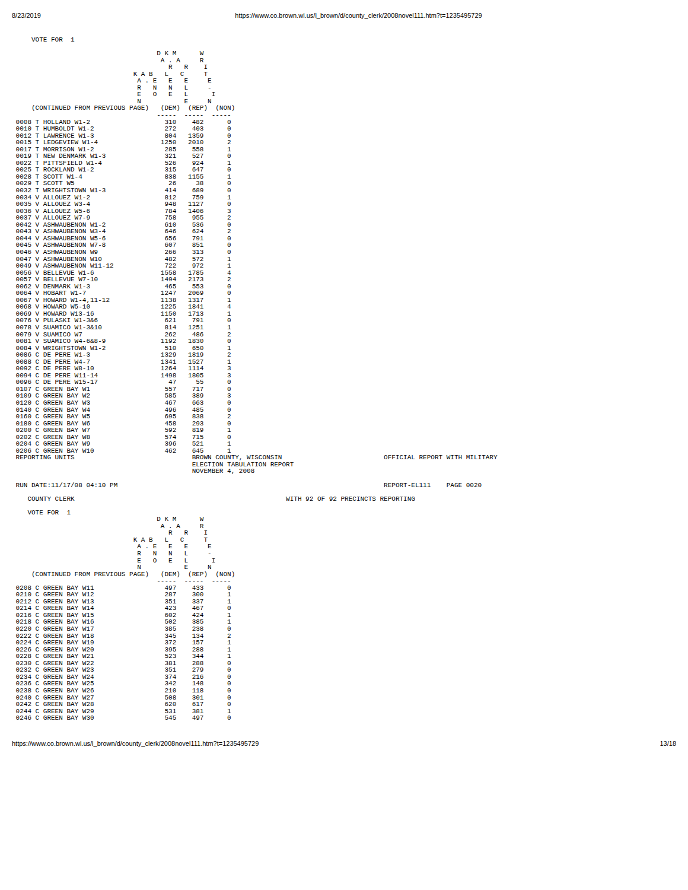8/23/2019 https://www.co.brown.wi.us/i_brown/d/county_clerk/2008novel111.htm?t=1235495729
     VOTE FOR  1

                                     D K M      W
                                      A . A     R
                                        R   R    I
                               K A B   L   C     T
                                A . E   E   E     E
                                R   N   N   L     -
                                E   O   E   L      I
                                N           E     N
     (CONTINUED FROM PREVIOUS PAGE)   (DEM)  (REP)  (NON)
                                     -----  -----  -----
 0008 T HOLLAND W1-2                   310    482      0
 0010 T HUMBOLDT W1-2                  272    403      0
 0012 T LAWRENCE W1-3                  804   1359      0
 0015 T LEDGEVIEW W1-4                1250   2010      2
 0017 T MORRISON W1-2                  285    558      1
 0019 T NEW DENMARK W1-3               321    527      0
 0022 T PITTSFIELD W1-4                526    924      1
 0025 T ROCKLAND W1-2                  315    647      0
 0028 T SCOTT W1-4                     838   1155      1
 0029 T SCOTT W5                        26     38      0
 0032 T WRIGHTSTOWN W1-3               414    689      0
 0034 V ALLOUEZ W1-2                   812    759      1
 0035 V ALLOUEZ W3-4                   948   1127      0
 0036 V ALLOUEZ W5-6                   784   1406      3
 0037 V ALLOUEZ W7-9                   758    955      2
 0042 V ASHWAUBENON W1-2               610    536      0
 0043 V ASHWAUBENON W3-4               646    624      2
 0044 V ASHWAUBENON W5-6               656    791      0
 0045 V ASHWAUBENON W7-8               607    851      0
 0046 V ASHWAUBENON W9                 266    313      0
 0047 V ASHWAUBENON W10                482    572      1
 0049 V ASHWAUBENON W11-12             722    972      1
 0056 V BELLEVUE W1-6                 1558   1785      4
 0057 V BELLEVUE W7-10                1494   2173      2
 0062 V DENMARK W1-3                   465    553      0
 0064 V HOBART W1-7                   1247   2069      0
 0067 V HOWARD W1-4,11-12             1138   1317      1
 0068 V HOWARD W5-10                  1225   1841      4
 0069 V HOWARD W13-16                 1150   1713      1
 0076 V PULASKI W1-3&6                 621    791      0
 0078 V SUAMICO W1-3&10                814   1251      1
 0079 V SUAMICO W7                     262    486      2
 0081 V SUAMICO W4-6&8-9              1192   1830      0
 0084 V WRIGHTSTOWN W1-2               510    650      1
 0086 C DE PERE W1-3                  1329   1819      2
 0088 C DE PERE W4-7                  1341   1527      1
 0092 C DE PERE W8-10                 1264   1114      3
 0094 C DE PERE W11-14                1498   1805      3
 0096 C DE PERE W15-17                  47     55      0
 0107 C GREEN BAY W1                   557    717      0
 0109 C GREEN BAY W2                   585    389      3
 0120 C GREEN BAY W3                   467    663      0
 0140 C GREEN BAY W4                   496    485      0
 0160 C GREEN BAY W5                   695    838      2
 0180 C GREEN BAY W6                   458    293      0
 0200 C GREEN BAY W7                   592    819      1
 0202 C GREEN BAY W8                   574    715      0
 0204 C GREEN BAY W9                   396    521      1
 0206 C GREEN BAY W10                  462    645      1
 REPORTING UNITS                              BROWN COUNTY, WISCONSIN                          OFFICIAL REPORT WITH MILITARY
                                              ELECTION TABULATION REPORT
                                              NOVEMBER 4, 2008

 RUN DATE:11/17/08 04:10 PM                                                                    REPORT-EL111    PAGE 0020

    COUNTY CLERK                                                      WITH 92 OF 92 PRECINCTS REPORTING

    VOTE FOR  1
                                     D K M      W
                                      A . A     R
                                        R   R    I
                               K A B   L   C     T
                                A . E   E   E     E
                                R   N   N   L     -
                                E   O   E   L      I
                                N           E     N
     (CONTINUED FROM PREVIOUS PAGE)   (DEM)  (REP)  (NON)
                                     -----  -----  -----
 0208 C GREEN BAY W11                  497    433      0
 0210 C GREEN BAY W12                  287    300      1
 0212 C GREEN BAY W13                  351    337      1
 0214 C GREEN BAY W14                  423    467      0
 0216 C GREEN BAY W15                  602    424      1
 0218 C GREEN BAY W16                  502    385      1
 0220 C GREEN BAY W17                  385    238      0
 0222 C GREEN BAY W18                  345    134      2
 0224 C GREEN BAY W19                  372    157      1
 0226 C GREEN BAY W20                  395    288      1
 0228 C GREEN BAY W21                  523    344      1
 0230 C GREEN BAY W22                  381    288      0
 0232 C GREEN BAY W23                  351    279      0
 0234 C GREEN BAY W24                  374    216      0
 0236 C GREEN BAY W25                  342    148      0
 0238 C GREEN BAY W26                  210    118      0
 0240 C GREEN BAY W27                  508    301      0
 0242 C GREEN BAY W28                  620    617      0
 0244 C GREEN BAY W29                  531    381      1
 0246 C GREEN BAY W30                  545    497      0
https://www.co.brown.wi.us/i_brown/d/county_clerk/2008novel111.htm?t=1235495729 13/18